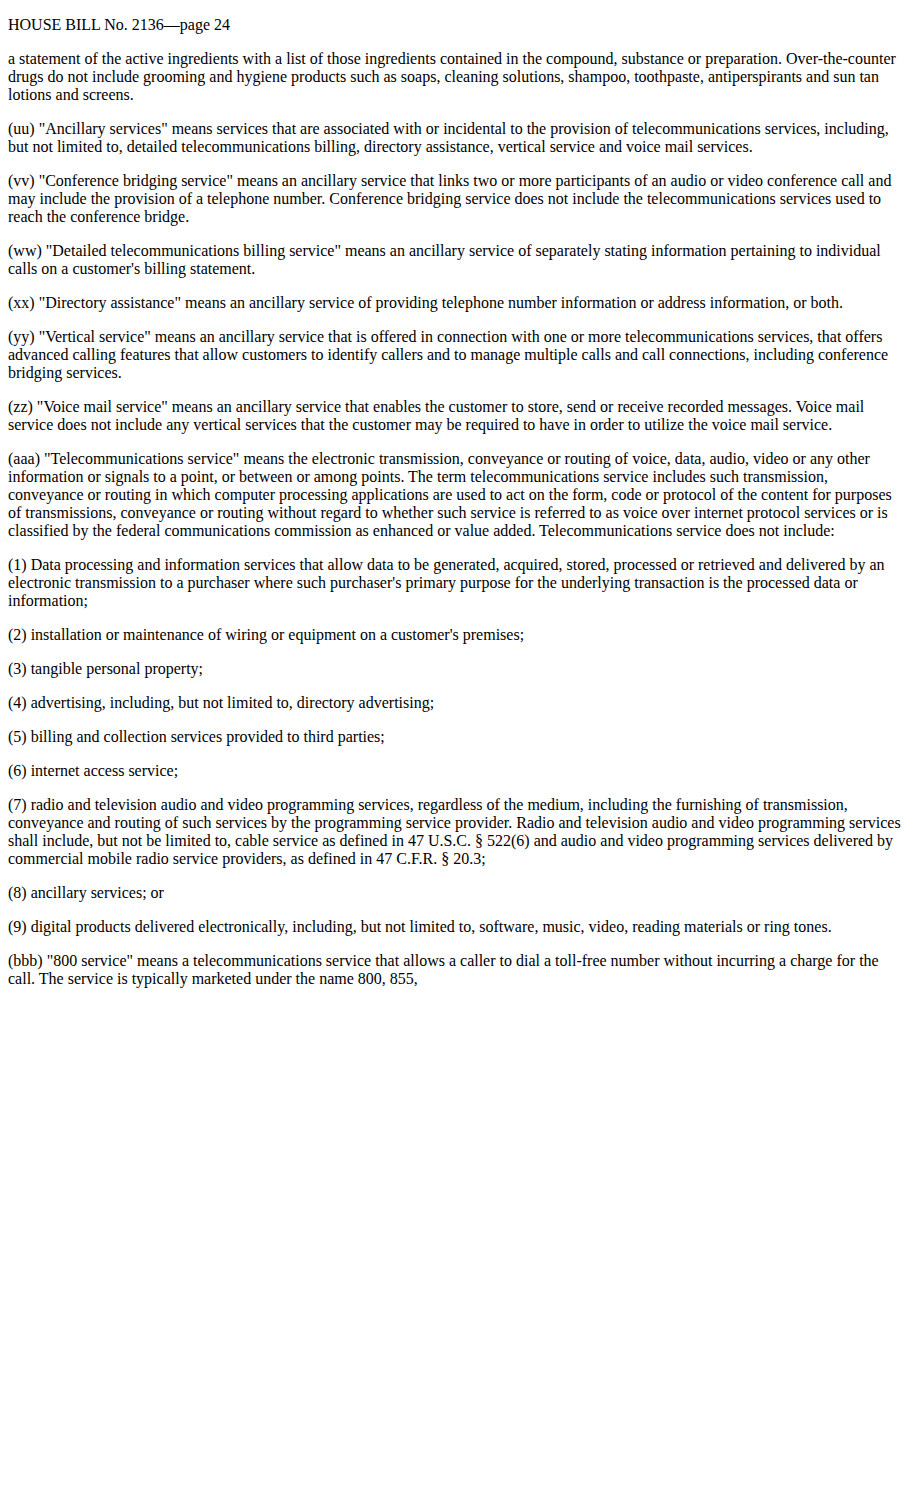HOUSE BILL No. 2136—page 24
a statement of the active ingredients with a list of those ingredients contained in the compound, substance or preparation. Over-the-counter drugs do not include grooming and hygiene products such as soaps, cleaning solutions, shampoo, toothpaste, antiperspirants and sun tan lotions and screens.
(uu) "Ancillary services" means services that are associated with or incidental to the provision of telecommunications services, including, but not limited to, detailed telecommunications billing, directory assistance, vertical service and voice mail services.
(vv) "Conference bridging service" means an ancillary service that links two or more participants of an audio or video conference call and may include the provision of a telephone number. Conference bridging service does not include the telecommunications services used to reach the conference bridge.
(ww) "Detailed telecommunications billing service" means an ancillary service of separately stating information pertaining to individual calls on a customer's billing statement.
(xx) "Directory assistance" means an ancillary service of providing telephone number information or address information, or both.
(yy) "Vertical service" means an ancillary service that is offered in connection with one or more telecommunications services, that offers advanced calling features that allow customers to identify callers and to manage multiple calls and call connections, including conference bridging services.
(zz) "Voice mail service" means an ancillary service that enables the customer to store, send or receive recorded messages. Voice mail service does not include any vertical services that the customer may be required to have in order to utilize the voice mail service.
(aaa) "Telecommunications service" means the electronic transmission, conveyance or routing of voice, data, audio, video or any other information or signals to a point, or between or among points. The term telecommunications service includes such transmission, conveyance or routing in which computer processing applications are used to act on the form, code or protocol of the content for purposes of transmissions, conveyance or routing without regard to whether such service is referred to as voice over internet protocol services or is classified by the federal communications commission as enhanced or value added. Telecommunications service does not include:
(1) Data processing and information services that allow data to be generated, acquired, stored, processed or retrieved and delivered by an electronic transmission to a purchaser where such purchaser's primary purpose for the underlying transaction is the processed data or information;
(2) installation or maintenance of wiring or equipment on a customer's premises;
(3) tangible personal property;
(4) advertising, including, but not limited to, directory advertising;
(5) billing and collection services provided to third parties;
(6) internet access service;
(7) radio and television audio and video programming services, regardless of the medium, including the furnishing of transmission, conveyance and routing of such services by the programming service provider. Radio and television audio and video programming services shall include, but not be limited to, cable service as defined in 47 U.S.C. § 522(6) and audio and video programming services delivered by commercial mobile radio service providers, as defined in 47 C.F.R. § 20.3;
(8) ancillary services; or
(9) digital products delivered electronically, including, but not limited to, software, music, video, reading materials or ring tones.
(bbb) "800 service" means a telecommunications service that allows a caller to dial a toll-free number without incurring a charge for the call. The service is typically marketed under the name 800, 855,